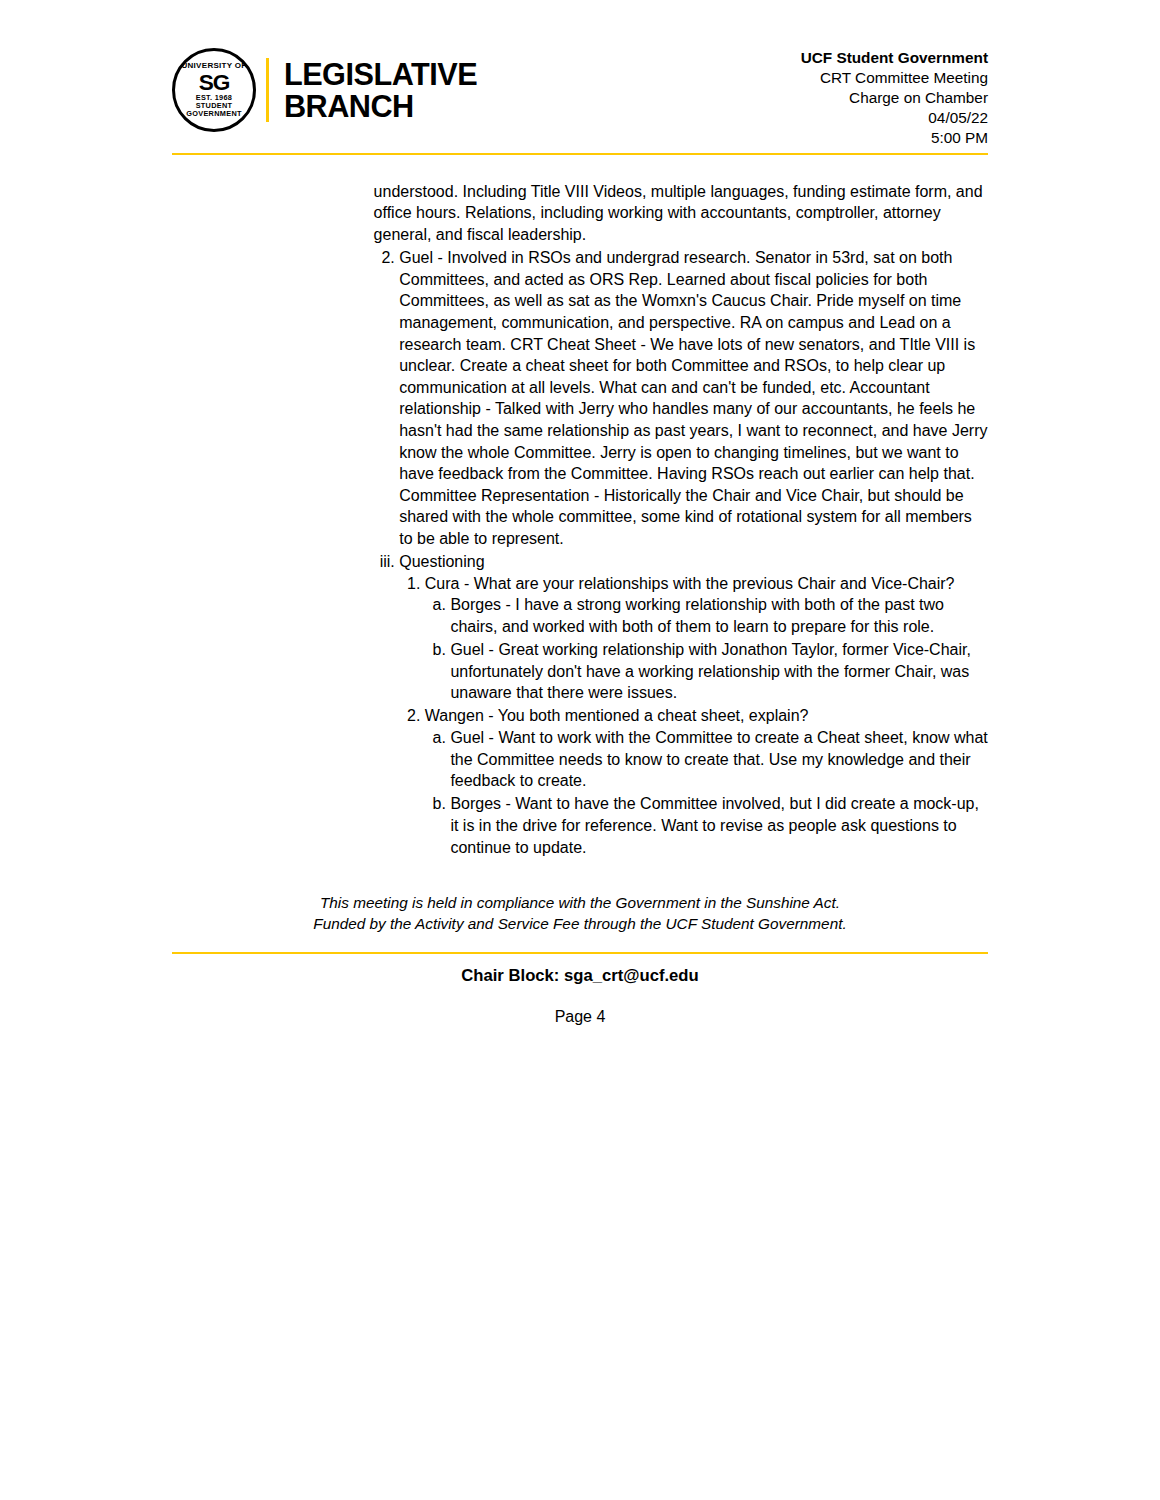UNIVERSITY OF SG EST. 1968 STUDENT GOVERNMENT
LEGISLATIVE
BRANCH
UCF Student Government
CRT Committee Meeting
Charge on Chamber
04/05/22
5:00 PM
understood. Including Title VIII Videos, multiple languages, funding estimate form, and office hours. Relations, including working with accountants, comptroller, attorney general, and fiscal leadership.
Guel - Involved in RSOs and undergrad research. Senator in 53rd, sat on both Committees, and acted as ORS Rep. Learned about fiscal policies for both Committees, as well as sat as the Womxn's Caucus Chair. Pride myself on time management, communication, and perspective. RA on campus and Lead on a research team. CRT Cheat Sheet - We have lots of new senators, and TItle VIII is unclear. Create a cheat sheet for both Committee and RSOs, to help clear up communication at all levels. What can and can't be funded, etc. Accountant relationship - Talked with Jerry who handles many of our accountants, he feels he hasn't had the same relationship as past years, I want to reconnect, and have Jerry know the whole Committee. Jerry is open to changing timelines, but we want to have feedback from the Committee. Having RSOs reach out earlier can help that. Committee Representation - Historically the Chair and Vice Chair, but should be shared with the whole committee, some kind of rotational system for all members to be able to represent.
Questioning
Cura - What are your relationships with the previous Chair and Vice-Chair?
Borges - I have a strong working relationship with both of the past two chairs, and worked with both of them to learn to prepare for this role.
Guel - Great working relationship with Jonathon Taylor, former Vice-Chair, unfortunately don't have a working relationship with the former Chair, was unaware that there were issues.
Wangen - You both mentioned a cheat sheet, explain?
Guel - Want to work with the Committee to create a Cheat sheet, know what the Committee needs to know to create that. Use my knowledge and their feedback to create.
Borges - Want to have the Committee involved, but I did create a mock-up, it is in the drive for reference. Want to revise as people ask questions to continue to update.
This meeting is held in compliance with the Government in the Sunshine Act.
Funded by the Activity and Service Fee through the UCF Student Government.
Chair Block: sga_crt@ucf.edu
Page 4